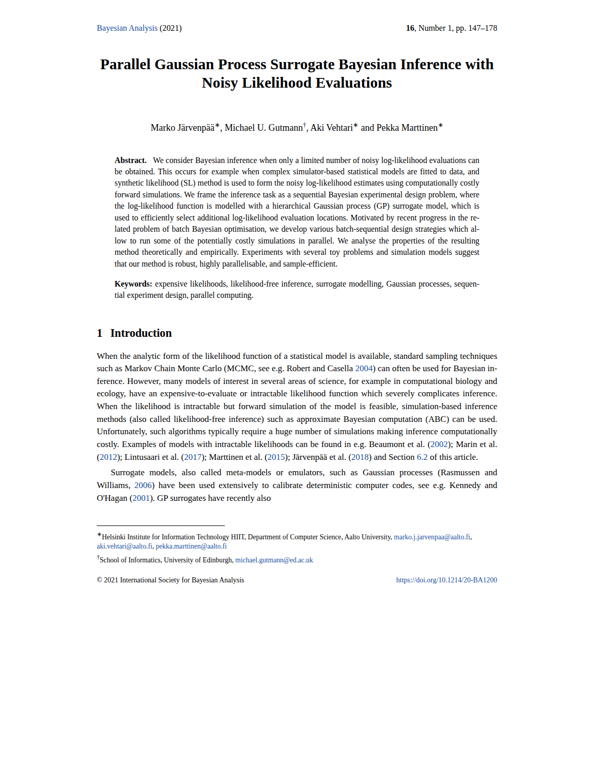Bayesian Analysis (2021) 16, Number 1, pp. 147–178
Parallel Gaussian Process Surrogate Bayesian Inference with Noisy Likelihood Evaluations
Marko Järvenpää∗, Michael U. Gutmann†, Aki Vehtari∗ and Pekka Marttinen∗
Abstract. We consider Bayesian inference when only a limited number of noisy log-likelihood evaluations can be obtained. This occurs for example when complex simulator-based statistical models are fitted to data, and synthetic likelihood (SL) method is used to form the noisy log-likelihood estimates using computationally costly forward simulations. We frame the inference task as a sequential Bayesian experimental design problem, where the log-likelihood function is modelled with a hierarchical Gaussian process (GP) surrogate model, which is used to efficiently select additional log-likelihood evaluation locations. Motivated by recent progress in the related problem of batch Bayesian optimisation, we develop various batch-sequential design strategies which allow to run some of the potentially costly simulations in parallel. We analyse the properties of the resulting method theoretically and empirically. Experiments with several toy problems and simulation models suggest that our method is robust, highly parallelisable, and sample-efficient.
Keywords: expensive likelihoods, likelihood-free inference, surrogate modelling, Gaussian processes, sequential experiment design, parallel computing.
1 Introduction
When the analytic form of the likelihood function of a statistical model is available, standard sampling techniques such as Markov Chain Monte Carlo (MCMC, see e.g. Robert and Casella 2004) can often be used for Bayesian inference. However, many models of interest in several areas of science, for example in computational biology and ecology, have an expensive-to-evaluate or intractable likelihood function which severely complicates inference. When the likelihood is intractable but forward simulation of the model is feasible, simulation-based inference methods (also called likelihood-free inference) such as approximate Bayesian computation (ABC) can be used. Unfortunately, such algorithms typically require a huge number of simulations making inference computationally costly. Examples of models with intractable likelihoods can be found in e.g. Beaumont et al. (2002); Marin et al. (2012); Lintusaari et al. (2017); Marttinen et al. (2015); Järvenpää et al. (2018) and Section 6.2 of this article.
Surrogate models, also called meta-models or emulators, such as Gaussian processes (Rasmussen and Williams, 2006) have been used extensively to calibrate deterministic computer codes, see e.g. Kennedy and O'Hagan (2001). GP surrogates have recently also
∗Helsinki Institute for Information Technology HIIT, Department of Computer Science, Aalto University, marko.j.jarvenpaa@aalto.fi, aki.vehtari@aalto.fi, pekka.marttinen@aalto.fi
†School of Informatics, University of Edinburgh, michael.gutmann@ed.ac.uk
© 2021 International Society for Bayesian Analysis https://doi.org/10.1214/20-BA1200